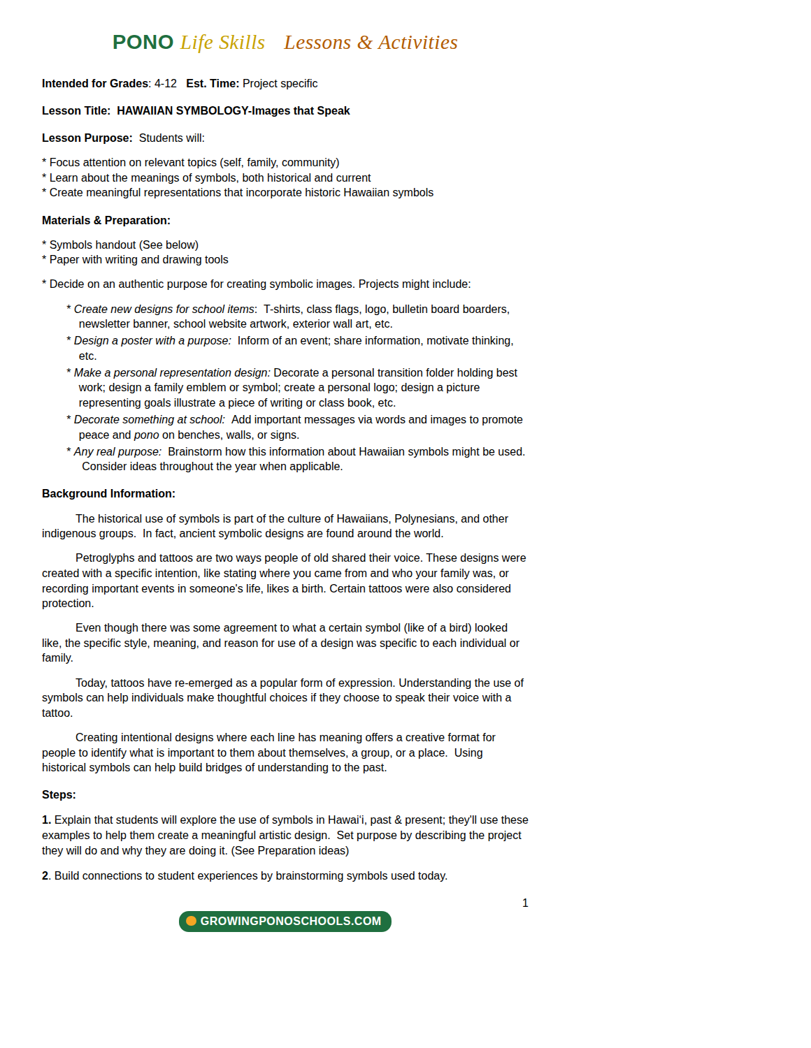PONO Life Skills Lessons & Activities
Intended for Grades: 4-12 Est. Time: Project specific
Lesson Title: HAWAIIAN SYMBOLOGY-Images that Speak
Lesson Purpose: Students will:
Focus attention on relevant topics (self, family, community)
Learn about the meanings of symbols, both historical and current
Create meaningful representations that incorporate historic Hawaiian symbols
Materials & Preparation:
Symbols handout (See below)
Paper with writing and drawing tools
* Decide on an authentic purpose for creating symbolic images. Projects might include:
Create new designs for school items: T-shirts, class flags, logo, bulletin board boarders, newsletter banner, school website artwork, exterior wall art, etc.
Design a poster with a purpose: Inform of an event; share information, motivate thinking, etc.
Make a personal representation design: Decorate a personal transition folder holding best work; design a family emblem or symbol; create a personal logo; design a picture representing goals illustrate a piece of writing or class book, etc.
Decorate something at school: Add important messages via words and images to promote peace and pono on benches, walls, or signs.
Any real purpose: Brainstorm how this information about Hawaiian symbols might be used. Consider ideas throughout the year when applicable.
Background Information:
The historical use of symbols is part of the culture of Hawaiians, Polynesians, and other indigenous groups. In fact, ancient symbolic designs are found around the world.
Petroglyphs and tattoos are two ways people of old shared their voice. These designs were created with a specific intention, like stating where you came from and who your family was, or recording important events in someone's life, likes a birth. Certain tattoos were also considered protection.
Even though there was some agreement to what a certain symbol (like of a bird) looked like, the specific style, meaning, and reason for use of a design was specific to each individual or family.
Today, tattoos have re-emerged as a popular form of expression. Understanding the use of symbols can help individuals make thoughtful choices if they choose to speak their voice with a tattoo.
Creating intentional designs where each line has meaning offers a creative format for people to identify what is important to them about themselves, a group, or a place. Using historical symbols can help build bridges of understanding to the past.
Steps:
1. Explain that students will explore the use of symbols in Hawai‘i, past & present; they'll use these examples to help them create a meaningful artistic design. Set purpose by describing the project they will do and why they are doing it. (See Preparation ideas)
2. Build connections to student experiences by brainstorming symbols used today.
1
GROWINGPONOSCHOOLS.COM